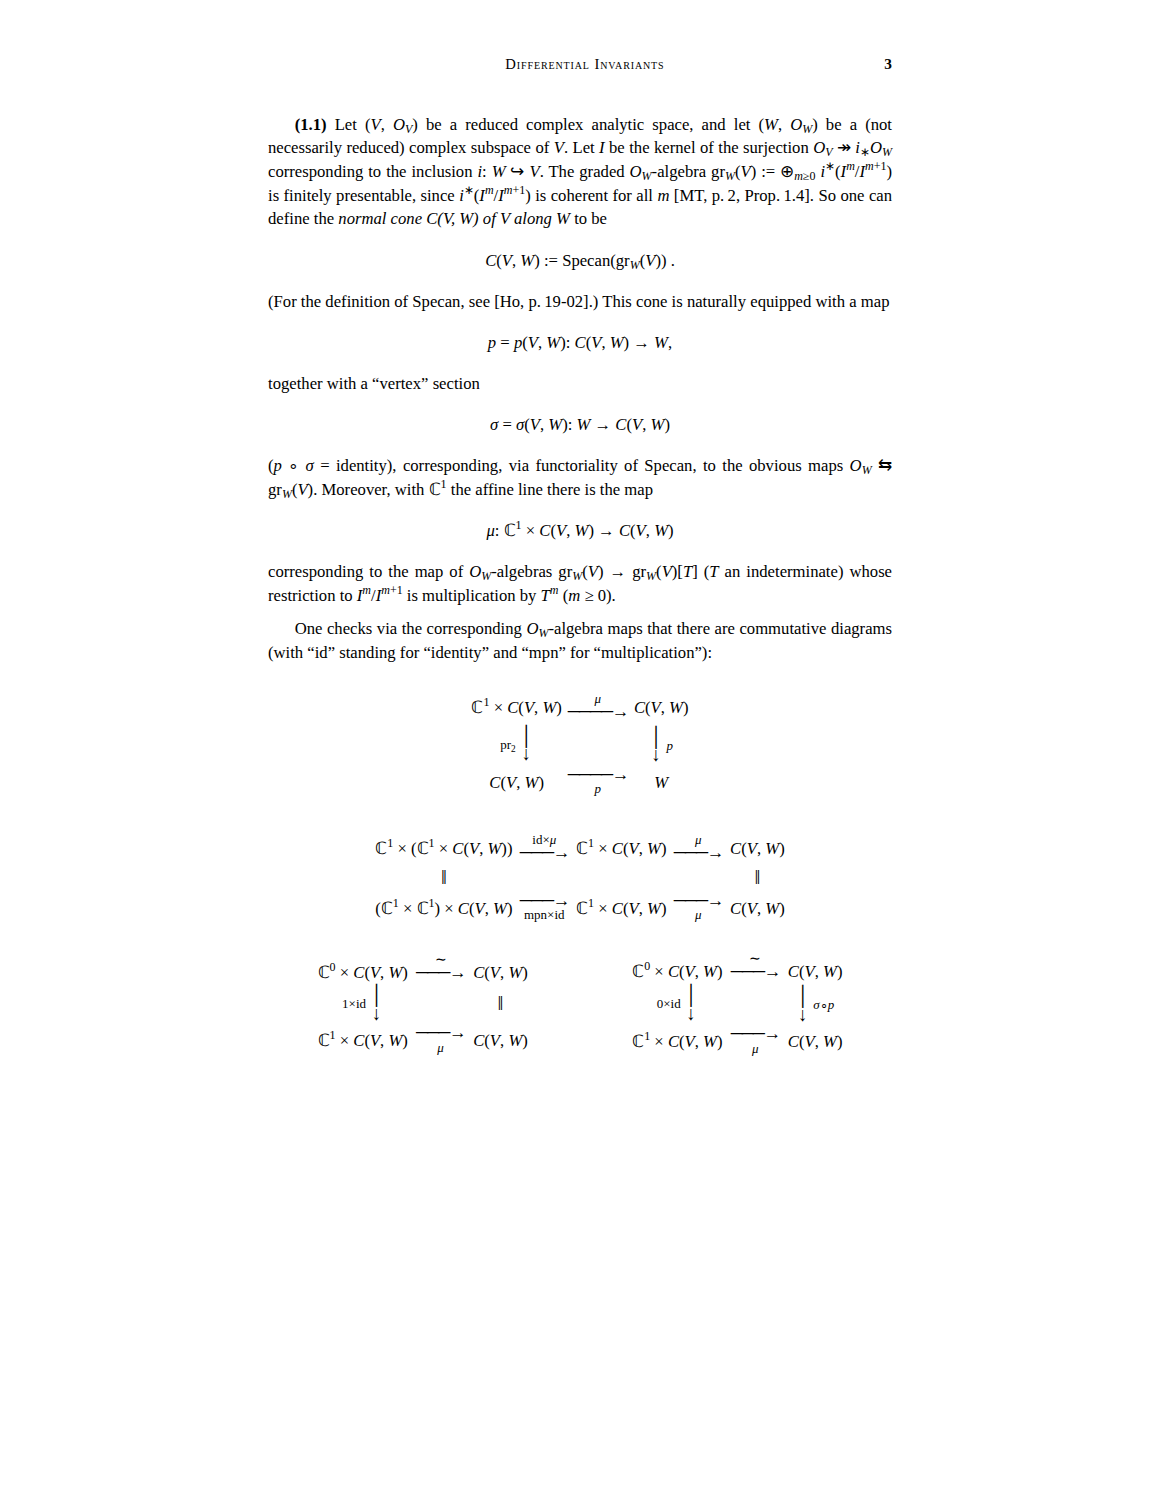Differential Invariants
3
(1.1) Let (V, OV) be a reduced complex analytic space, and let (W, OW) be a (not necessarily reduced) complex subspace of V. Let I be the kernel of the surjection OV ↠ i∗OW corresponding to the inclusion i: W ↪ V. The graded OW-algebra grW(V) := ⊕m≥0 i∗(Im/Im+1) is finitely presentable, since i∗(Im/Im+1) is coherent for all m [MT, p. 2, Prop. 1.4]. So one can define the normal cone C(V, W) of V along W to be
C(V, W) := Specan(grW(V)) .
(For the definition of Specan, see [Ho, p. 19-02].) This cone is naturally equipped with a map
p = p(V, W): C(V, W) → W,
together with a “vertex” section
σ = σ(V, W): W → C(V, W)
(p ∘ σ = identity), corresponding, via functoriality of Specan, to the obvious maps OW ⇆ grW(V). Moreover, with ℂ1 the affine line there is the map
μ: ℂ1 × C(V, W) → C(V, W)
corresponding to the map of OW-algebras grW(V) → grW(V)[T] (T an indeterminate) whose restriction to Im/Im+1 is multiplication by Tm (m ≥ 0).
One checks via the corresponding OW-algebra maps that there are commutative diagrams (with “id” standing for “identity” and “mpn” for “multiplication”):
| ℂ 1 × C ( V , W ) | μ ────→ | C ( V , W ) |
| pr 2 │ ↓ | | │ ↓ p |
| C ( V , W ) | ────→ p | W |
| ℂ 1 × (ℂ 1 × C ( V , W )) | id× μ ───→ | ℂ 1 × C ( V , W ) | μ ───→ | C ( V , W ) |
| ‖ | | | | ‖ |
| (ℂ 1 × ℂ 1 ) × C ( V , W ) | ───→ mpn×id | ℂ 1 × C ( V , W ) | ───→ μ | C ( V , W ) |
| / ℂ 0 × C ( V , W ) / ∼ ───→ / C ( V , W ) / / 1×id │ ↓ / / ‖ / / ℂ 1 × C ( V , W ) / ───→ μ / C ( V , W ) / | | / ℂ 0 × C ( V , W ) / ∼ ───→ / C ( V , W ) / / 0×id │ ↓ / / │ ↓ σ ∘ p / / ℂ 1 × C ( V , W ) / ───→ μ / C ( V , W ) / |